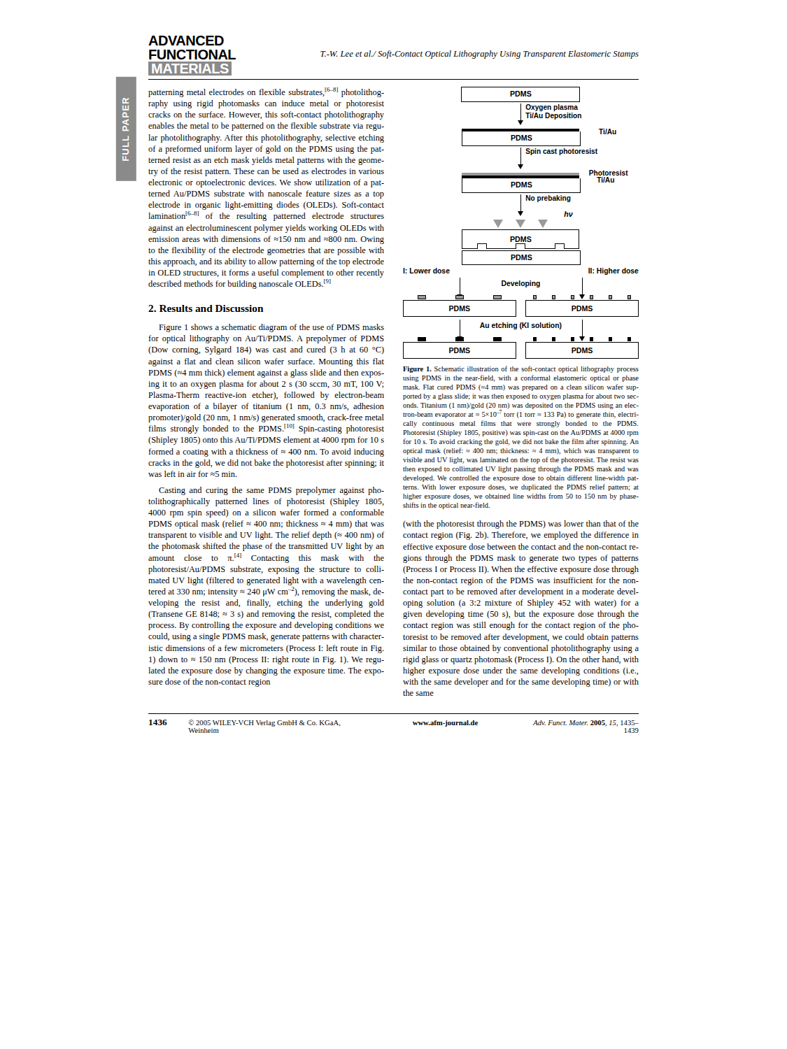ADVANCED
FUNCTIONAL
MATERIALS
T.-W. Lee et al./ Soft-Contact Optical Lithography Using Transparent Elastomeric Stamps
FULL PAPER
patterning metal electrodes on flexible substrates,[6–8] photolithography using rigid photomasks can induce metal or photoresist cracks on the surface. However, this soft-contact photolithography enables the metal to be patterned on the flexible substrate via regular photolithography. After this photolithography, selective etching of a preformed uniform layer of gold on the PDMS using the patterned resist as an etch mask yields metal patterns with the geometry of the resist pattern. These can be used as electrodes in various electronic or optoelectronic devices. We show utilization of a patterned Au/PDMS substrate with nanoscale feature sizes as a top electrode in organic light-emitting diodes (OLEDs). Soft-contact lamination[6–8] of the resulting patterned electrode structures against an electroluminescent polymer yields working OLEDs with emission areas with dimensions of ≈150 nm and ≈800 nm. Owing to the flexibility of the electrode geometries that are possible with this approach, and its ability to allow patterning of the top electrode in OLED structures, it forms a useful complement to other recently described methods for building nanoscale OLEDs.[9]
2. Results and Discussion
Figure 1 shows a schematic diagram of the use of PDMS masks for optical lithography on Au/Ti/PDMS. A prepolymer of PDMS (Dow corning, Sylgard 184) was cast and cured (3 h at 60 °C) against a flat and clean silicon wafer surface. Mounting this flat PDMS (≈4 mm thick) element against a glass slide and then exposing it to an oxygen plasma for about 2 s (30 sccm, 30 mT, 100 V; Plasma-Therm reactive-ion etcher), followed by electron-beam evaporation of a bilayer of titanium (1 nm, 0.3 nm/s, adhesion promoter)/gold (20 nm, 1 nm/s) generated smooth, crack-free metal films strongly bonded to the PDMS.[10] Spin-casting photoresist (Shipley 1805) onto this Au/Ti/PDMS element at 4000 rpm for 10 s formed a coating with a thickness of ≈ 400 nm. To avoid inducing cracks in the gold, we did not bake the photoresist after spinning; it was left in air for ≈5 min.
Casting and curing the same PDMS prepolymer against photolithographically patterned lines of photoresist (Shipley 1805, 4000 rpm spin speed) on a silicon wafer formed a conformable PDMS optical mask (relief ≈ 400 nm; thickness ≈ 4 mm) that was transparent to visible and UV light. The relief depth (≈ 400 nm) of the photomask shifted the phase of the transmitted UV light by an amount close to π.[4] Contacting this mask with the photoresist/Au/PDMS substrate, exposing the structure to collimated UV light (filtered to generated light with a wavelength centered at 330 nm; intensity ≈ 240 μW cm–2), removing the mask, developing the resist and, finally, etching the underlying gold (Transene GE 8148; ≈ 3 s) and removing the resist, completed the process. By controlling the exposure and developing conditions we could, using a single PDMS mask, generate patterns with characteristic dimensions of a few micrometers (Process I: left route in Fig. 1) down to ≈ 150 nm (Process II: right route in Fig. 1). We regulated the exposure dose by changing the exposure time. The exposure dose of the non-contact region
PDMS
Oxygen plasma
Ti/Au Deposition
PDMS
Ti/Au
Spin cast photoresist
PDMS
Photoresist
Ti/Au
No prebaking
hν
PDMS
PDMS
I: Lower dose II: Higher dose
Developing
PDMS
PDMS
Au etching (KI solution)
PDMS
PDMS
Figure 1. Schematic illustration of the soft-contact optical lithography process using PDMS in the near-field, with a conformal elastomeric optical or phase mask. Flat cured PDMS (≈4 mm) was prepared on a clean silicon wafer supported by a glass slide; it was then exposed to oxygen plasma for about two seconds. Titanium (1 nm)/gold (20 nm) was deposited on the PDMS using an electron-beam evaporator at ≈ 5×10–7 torr (1 torr ≈ 133 Pa) to generate thin, electrically continuous metal films that were strongly bonded to the PDMS. Photoresist (Shipley 1805, positive) was spin-cast on the Au/PDMS at 4000 rpm for 10 s. To avoid cracking the gold, we did not bake the film after spinning. An optical mask (relief: ≈ 400 nm; thickness: ≈ 4 mm), which was transparent to visible and UV light, was laminated on the top of the photoresist. The resist was then exposed to collimated UV light passing through the PDMS mask and was developed. We controlled the exposure dose to obtain different line-width patterns. With lower exposure doses, we duplicated the PDMS relief pattern; at higher exposure doses, we obtained line widths from 50 to 150 nm by phase-shifts in the optical near-field.
(with the photoresist through the PDMS) was lower than that of the contact region (Fig. 2b). Therefore, we employed the difference in effective exposure dose between the contact and the non-contact regions through the PDMS mask to generate two types of patterns (Process I or Process II). When the effective exposure dose through the non-contact region of the PDMS was insufficient for the non-contact part to be removed after development in a moderate developing solution (a 3:2 mixture of Shipley 452 with water) for a given developing time (50 s), but the exposure dose through the contact region was still enough for the contact region of the photoresist to be removed after development, we could obtain patterns similar to those obtained by conventional photolithography using a rigid glass or quartz photomask (Process I). On the other hand, with higher exposure dose under the same developing conditions (i.e., with the same developer and for the same developing time) or with the same
1436
© 2005 WILEY-VCH Verlag GmbH & Co. KGaA, Weinheim
www.afm-journal.de
Adv. Funct. Mater. 2005, 15, 1435–1439